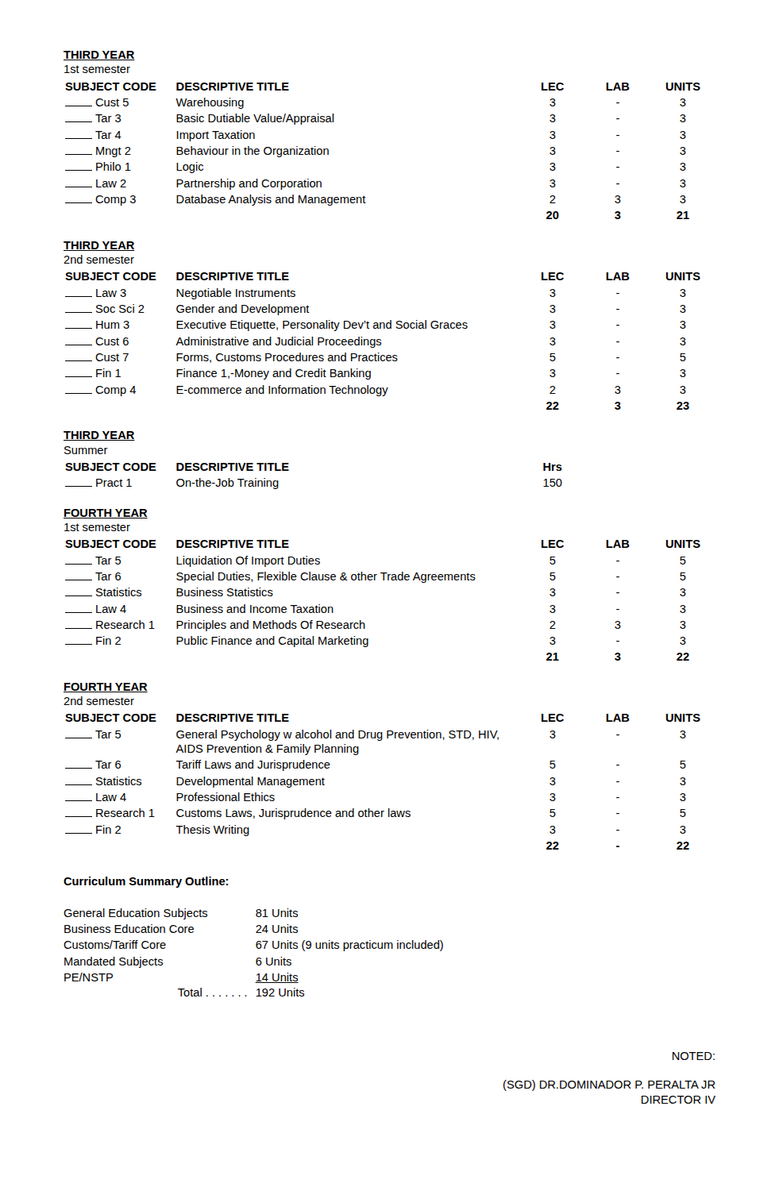THIRD YEAR
1st semester
| SUBJECT CODE | DESCRIPTIVE TITLE | LEC | LAB | UNITS |
| --- | --- | --- | --- | --- |
| Cust 5 | Warehousing | 3 | - | 3 |
| Tar 3 | Basic Dutiable Value/Appraisal | 3 | - | 3 |
| Tar 4 | Import Taxation | 3 | - | 3 |
| Mngt 2 | Behaviour in the Organization | 3 | - | 3 |
| Philo 1 | Logic | 3 | - | 3 |
| Law 2 | Partnership and Corporation | 3 | - | 3 |
| Comp 3 | Database Analysis and Management | 2 | 3 | 3 |
| | | 20 | 3 | 21 |
THIRD YEAR
2nd semester
| SUBJECT CODE | DESCRIPTIVE TITLE | LEC | LAB | UNITS |
| --- | --- | --- | --- | --- |
| Law 3 | Negotiable Instruments | 3 | - | 3 |
| Soc Sci 2 | Gender and Development | 3 | - | 3 |
| Hum 3 | Executive Etiquette, Personality Dev’t and Social Graces | 3 | - | 3 |
| Cust 6 | Administrative and Judicial Proceedings | 3 | - | 3 |
| Cust 7 | Forms, Customs Procedures and Practices | 5 | - | 5 |
| Fin 1 | Finance 1,-Money and Credit Banking | 3 | - | 3 |
| Comp 4 | E-commerce and Information Technology | 2 | 3 | 3 |
| | | 22 | 3 | 23 |
THIRD YEAR
Summer
| SUBJECT CODE | DESCRIPTIVE TITLE | Hrs | | |
| --- | --- | --- | --- | --- |
| Pract 1 | On-the-Job Training | 150 | | |
FOURTH YEAR
1st semester
| SUBJECT CODE | DESCRIPTIVE TITLE | LEC | LAB | UNITS |
| --- | --- | --- | --- | --- |
| Tar 5 | Liquidation Of Import Duties | 5 | - | 5 |
| Tar 6 | Special Duties, Flexible Clause & other Trade Agreements | 5 | - | 5 |
| Statistics | Business Statistics | 3 | - | 3 |
| Law 4 | Business and Income Taxation | 3 | - | 3 |
| Research 1 | Principles and Methods Of Research | 2 | 3 | 3 |
| Fin 2 | Public Finance and Capital Marketing | 3 | - | 3 |
| | | 21 | 3 | 22 |
FOURTH YEAR
2nd semester
| SUBJECT CODE | DESCRIPTIVE TITLE | LEC | LAB | UNITS |
| --- | --- | --- | --- | --- |
| Tar 5 | General Psychology w alcohol and Drug Prevention, STD, HIV, AIDS Prevention & Family Planning | 3 | - | 3 |
| Tar 6 | Tariff Laws and Jurisprudence | 5 | - | 5 |
| Statistics | Developmental Management | 3 | - | 3 |
| Law 4 | Professional Ethics | 3 | - | 3 |
| Research 1 | Customs Laws, Jurisprudence and other laws | 5 | - | 5 |
| Fin 2 | Thesis Writing | 3 | - | 3 |
| | | 22 | - | 22 |
Curriculum Summary Outline:
| General Education Subjects | 81 Units |
| Business Education Core | 24 Units |
| Customs/Tariff Core | 67 Units (9 units practicum included) |
| Mandated Subjects | 6 Units |
| PE/NSTP | 14 Units |
| Total . . . . . . . | 192 Units |
NOTED:
(SGD) DR.DOMINADOR P. PERALTA JR
DIRECTOR IV